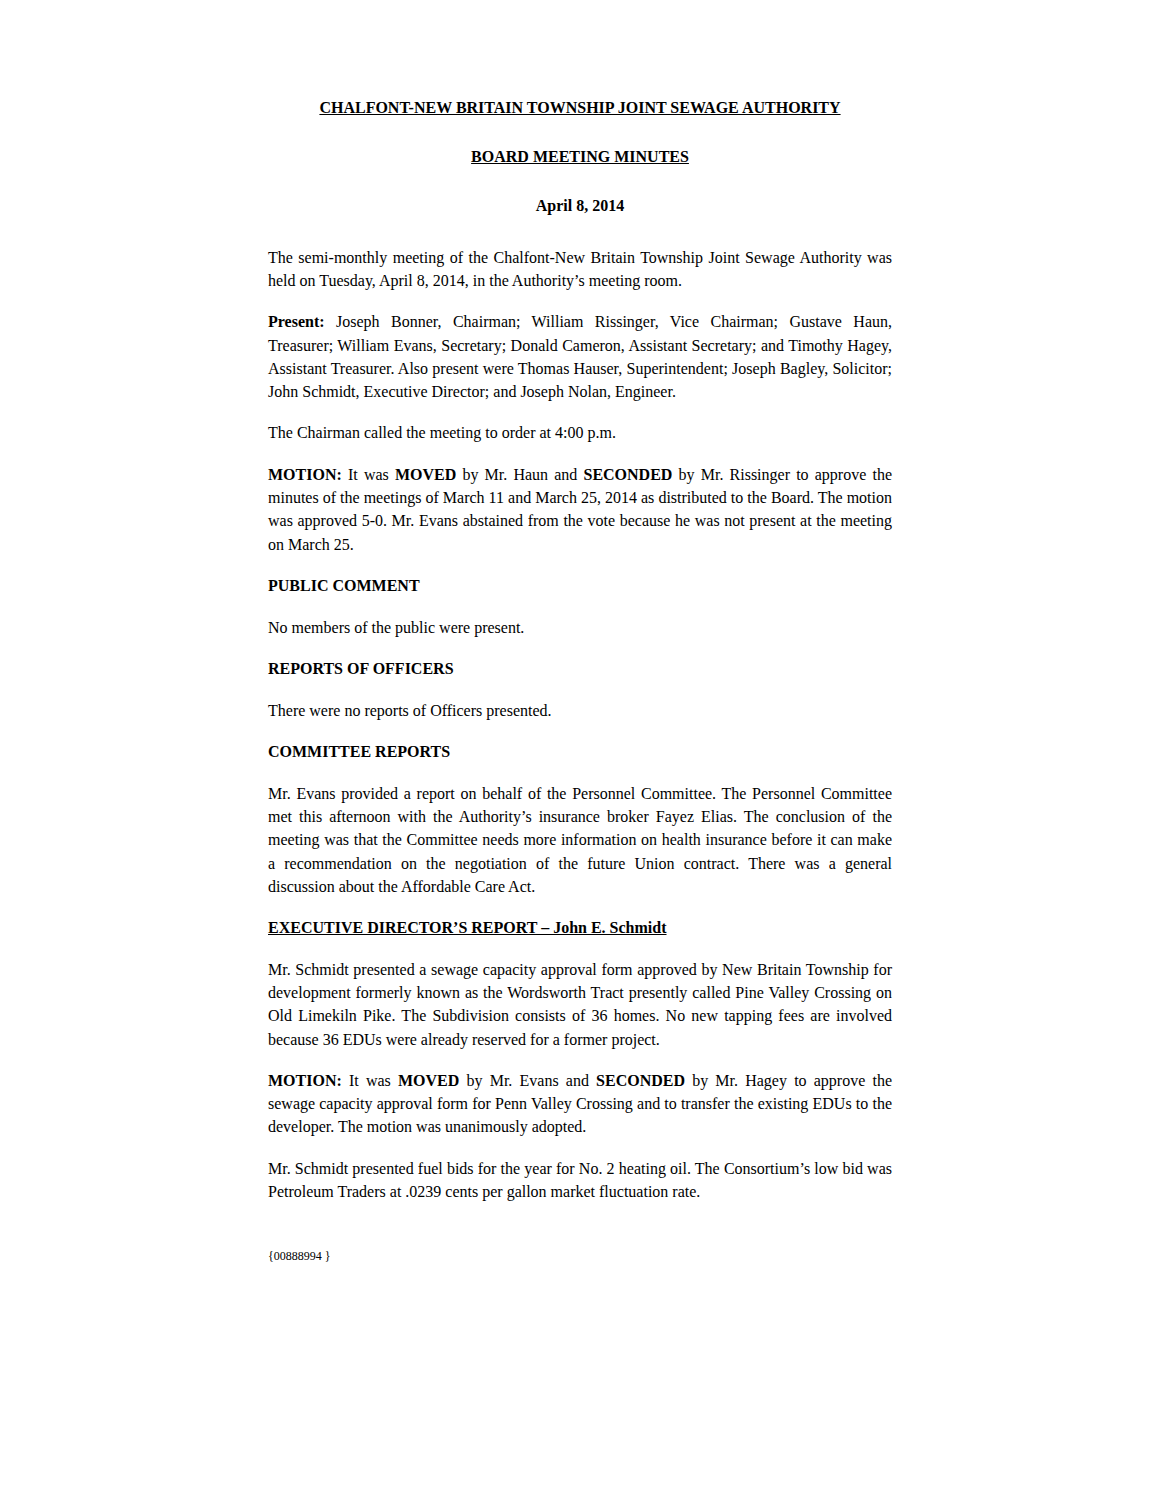CHALFONT-NEW BRITAIN TOWNSHIP JOINT SEWAGE AUTHORITY
BOARD MEETING MINUTES
April 8, 2014
The semi-monthly meeting of the Chalfont-New Britain Township Joint Sewage Authority was held on Tuesday, April 8, 2014, in the Authority’s meeting room.
Present: Joseph Bonner, Chairman; William Rissinger, Vice Chairman; Gustave Haun, Treasurer; William Evans, Secretary; Donald Cameron, Assistant Secretary; and Timothy Hagey, Assistant Treasurer. Also present were Thomas Hauser, Superintendent; Joseph Bagley, Solicitor; John Schmidt, Executive Director; and Joseph Nolan, Engineer.
The Chairman called the meeting to order at 4:00 p.m.
MOTION: It was MOVED by Mr. Haun and SECONDED by Mr. Rissinger to approve the minutes of the meetings of March 11 and March 25, 2014 as distributed to the Board. The motion was approved 5-0. Mr. Evans abstained from the vote because he was not present at the meeting on March 25.
PUBLIC COMMENT
No members of the public were present.
REPORTS OF OFFICERS
There were no reports of Officers presented.
COMMITTEE REPORTS
Mr. Evans provided a report on behalf of the Personnel Committee. The Personnel Committee met this afternoon with the Authority’s insurance broker Fayez Elias. The conclusion of the meeting was that the Committee needs more information on health insurance before it can make a recommendation on the negotiation of the future Union contract. There was a general discussion about the Affordable Care Act.
EXECUTIVE DIRECTOR’S REPORT – John E. Schmidt
Mr. Schmidt presented a sewage capacity approval form approved by New Britain Township for development formerly known as the Wordsworth Tract presently called Pine Valley Crossing on Old Limekiln Pike. The Subdivision consists of 36 homes. No new tapping fees are involved because 36 EDUs were already reserved for a former project.
MOTION: It was MOVED by Mr. Evans and SECONDED by Mr. Hagey to approve the sewage capacity approval form for Penn Valley Crossing and to transfer the existing EDUs to the developer. The motion was unanimously adopted.
Mr. Schmidt presented fuel bids for the year for No. 2 heating oil. The Consortium’s low bid was Petroleum Traders at .0239 cents per gallon market fluctuation rate.
{00888994 }